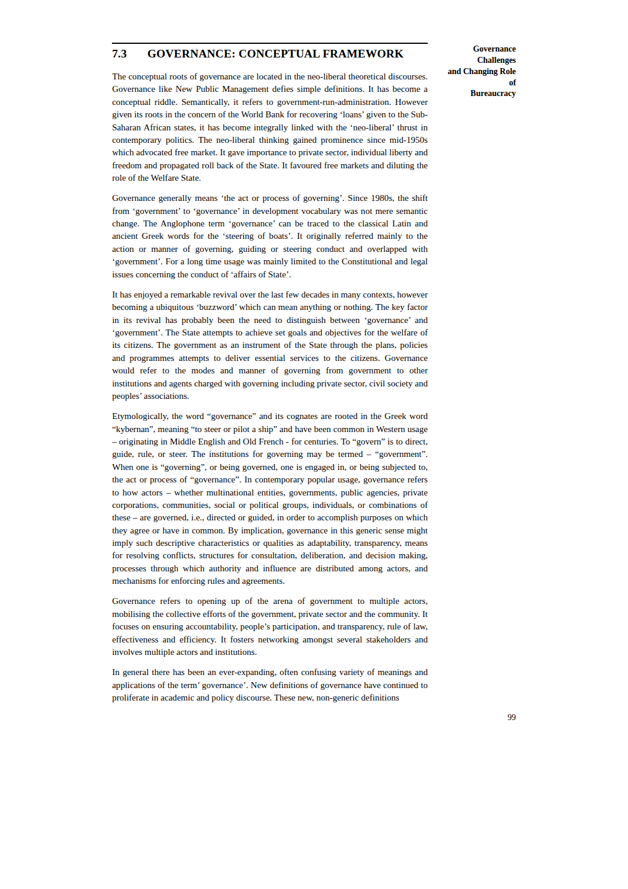7.3 GOVERNANCE: CONCEPTUAL FRAMEWORK
The conceptual roots of governance are located in the neo-liberal theoretical discourses. Governance like New Public Management defies simple definitions. It has become a conceptual riddle. Semantically, it refers to government-run-administration. However given its roots in the concern of the World Bank for recovering ‘loans’ given to the Sub-Saharan African states, it has become integrally linked with the ‘neo-liberal’ thrust in contemporary politics. The neo-liberal thinking gained prominence since mid-1950s which advocated free market. It gave importance to private sector, individual liberty and freedom and propagated roll back of the State. It favoured free markets and diluting the role of the Welfare State.
Governance generally means ‘the act or process of governing’. Since 1980s, the shift from ‘government’ to ‘governance’ in development vocabulary was not mere semantic change. The Anglophone term ‘governance’ can be traced to the classical Latin and ancient Greek words for the ‘steering of boats’. It originally referred mainly to the action or manner of governing, guiding or steering conduct and overlapped with ‘government’. For a long time usage was mainly limited to the Constitutional and legal issues concerning the conduct of ‘affairs of State’.
It has enjoyed a remarkable revival over the last few decades in many contexts, however becoming a ubiquitous ‘buzzword’ which can mean anything or nothing. The key factor in its revival has probably been the need to distinguish between ‘governance’ and ‘government’. The State attempts to achieve set goals and objectives for the welfare of its citizens. The government as an instrument of the State through the plans, policies and programmes attempts to deliver essential services to the citizens. Governance would refer to the modes and manner of governing from government to other institutions and agents charged with governing including private sector, civil society and peoples’ associations.
Etymologically, the word “governance” and its cognates are rooted in the Greek word “kybernan”, meaning “to steer or pilot a ship” and have been common in Western usage – originating in Middle English and Old French - for centuries. To “govern” is to direct, guide, rule, or steer. The institutions for governing may be termed – “government”. When one is “governing”, or being governed, one is engaged in, or being subjected to, the act or process of “governance”. In contemporary popular usage, governance refers to how actors – whether multinational entities, governments, public agencies, private corporations, communities, social or political groups, individuals, or combinations of these – are governed, i.e., directed or guided, in order to accomplish purposes on which they agree or have in common. By implication, governance in this generic sense might imply such descriptive characteristics or qualities as adaptability, transparency, means for resolving conflicts, structures for consultation, deliberation, and decision making, processes through which authority and influence are distributed among actors, and mechanisms for enforcing rules and agreements.
Governance refers to opening up of the arena of government to multiple actors, mobilising the collective efforts of the government, private sector and the community. It focuses on ensuring accountability, people’s participation, and transparency, rule of law, effectiveness and efficiency. It fosters networking amongst several stakeholders and involves multiple actors and institutions.
In general there has been an ever-expanding, often confusing variety of meanings and applications of the term’ governance’. New definitions of governance have continued to proliferate in academic and policy discourse. These new, non-generic definitions
Governance Challenges
and Changing Role of
Bureaucracy
99